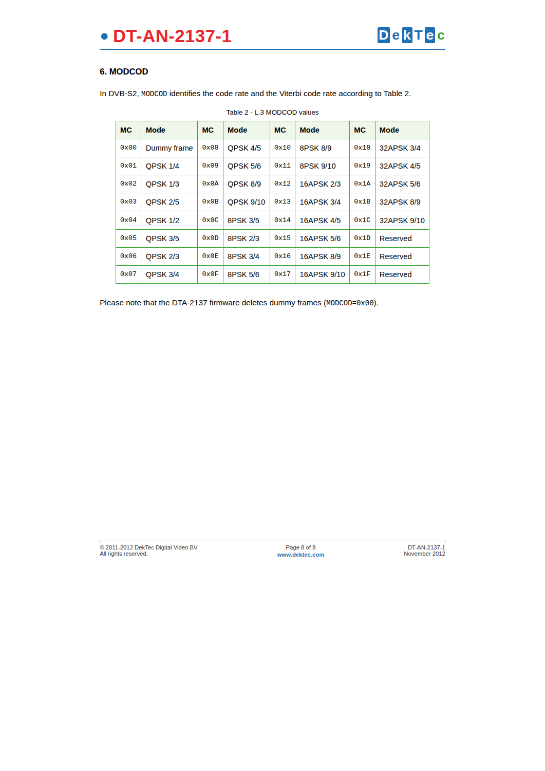●DT-AN-2137-1
DekTec
6. MODCOD
In DVB-S2, MODCOD identifies the code rate and the Viterbi code rate according to Table 2.
Table 2 - L.3 MODCOD values
| MC | Mode | MC | Mode | MC | Mode | MC | Mode |
| --- | --- | --- | --- | --- | --- | --- | --- |
| 0x00 | Dummy frame | 0x08 | QPSK 4/5 | 0x10 | 8PSK 8/9 | 0x18 | 32APSK 3/4 |
| 0x01 | QPSK 1/4 | 0x09 | QPSK 5/6 | 0x11 | 8PSK 9/10 | 0x19 | 32APSK 4/5 |
| 0x02 | QPSK 1/3 | 0x0A | QPSK 8/9 | 0x12 | 16APSK 2/3 | 0x1A | 32APSK 5/6 |
| 0x03 | QPSK 2/5 | 0x0B | QPSK 9/10 | 0x13 | 16APSK 3/4 | 0x1B | 32APSK 8/9 |
| 0x04 | QPSK 1/2 | 0x0C | 8PSK 3/5 | 0x14 | 16APSK 4/5 | 0x1C | 32APSK 9/10 |
| 0x05 | QPSK 3/5 | 0x0D | 8PSK 2/3 | 0x15 | 16APSK 5/6 | 0x1D | Reserved |
| 0x06 | QPSK 2/3 | 0x0E | 8PSK 3/4 | 0x16 | 16APSK 8/9 | 0x1E | Reserved |
| 0x07 | QPSK 3/4 | 0x0F | 8PSK 5/6 | 0x17 | 16APSK 9/10 | 0x1F | Reserved |
Please note that the DTA-2137 firmware deletes dummy frames (MODCOD=0x00).
© 2011-2012 DekTec Digital Video BV
All rights reserved.
Page 8 of 8 www.dektec.com
DT-AN-2137-1
November 2012